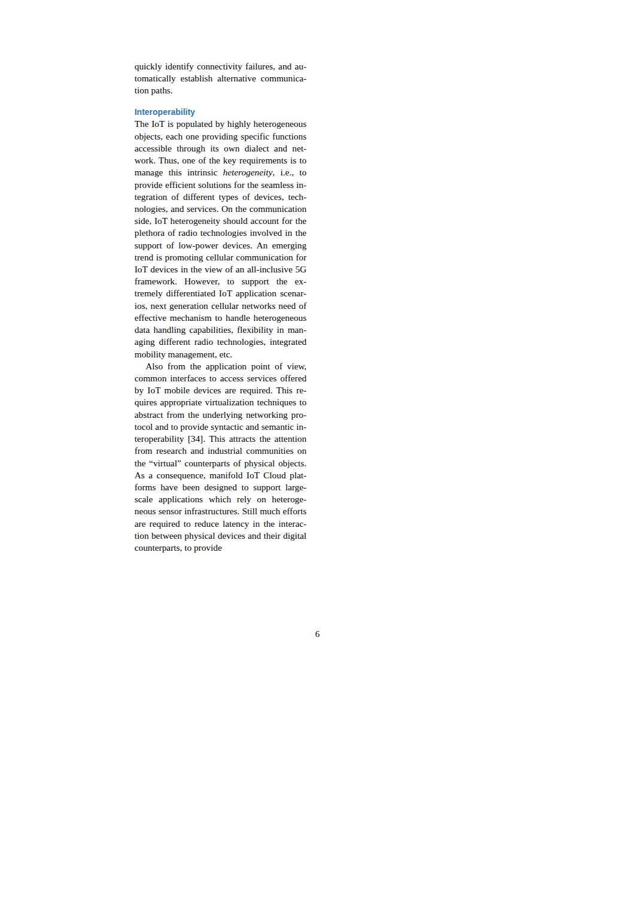quickly identify connectivity failures, and automatically establish alternative communication paths.
Interoperability
The IoT is populated by highly heterogeneous objects, each one providing specific functions accessible through its own dialect and network. Thus, one of the key requirements is to manage this intrinsic heterogeneity, i.e., to provide efficient solutions for the seamless integration of different types of devices, technologies, and services. On the communication side, IoT heterogeneity should account for the plethora of radio technologies involved in the support of low-power devices. An emerging trend is promoting cellular communication for IoT devices in the view of an all-inclusive 5G framework. However, to support the extremely differentiated IoT application scenarios, next generation cellular networks need of effective mechanism to handle heterogeneous data handling capabilities, flexibility in managing different radio technologies, integrated mobility management, etc.
Also from the application point of view, common interfaces to access services offered by IoT mobile devices are required. This requires appropriate virtualization techniques to abstract from the underlying networking protocol and to provide syntactic and semantic interoperability [34]. This attracts the attention from research and industrial communities on the “virtual” counterparts of physical objects. As a consequence, manifold IoT Cloud platforms have been designed to support large-scale applications which rely on heterogeneous sensor infrastructures. Still much efforts are required to reduce latency in the interaction between physical devices and their digital counterparts, to provide
6